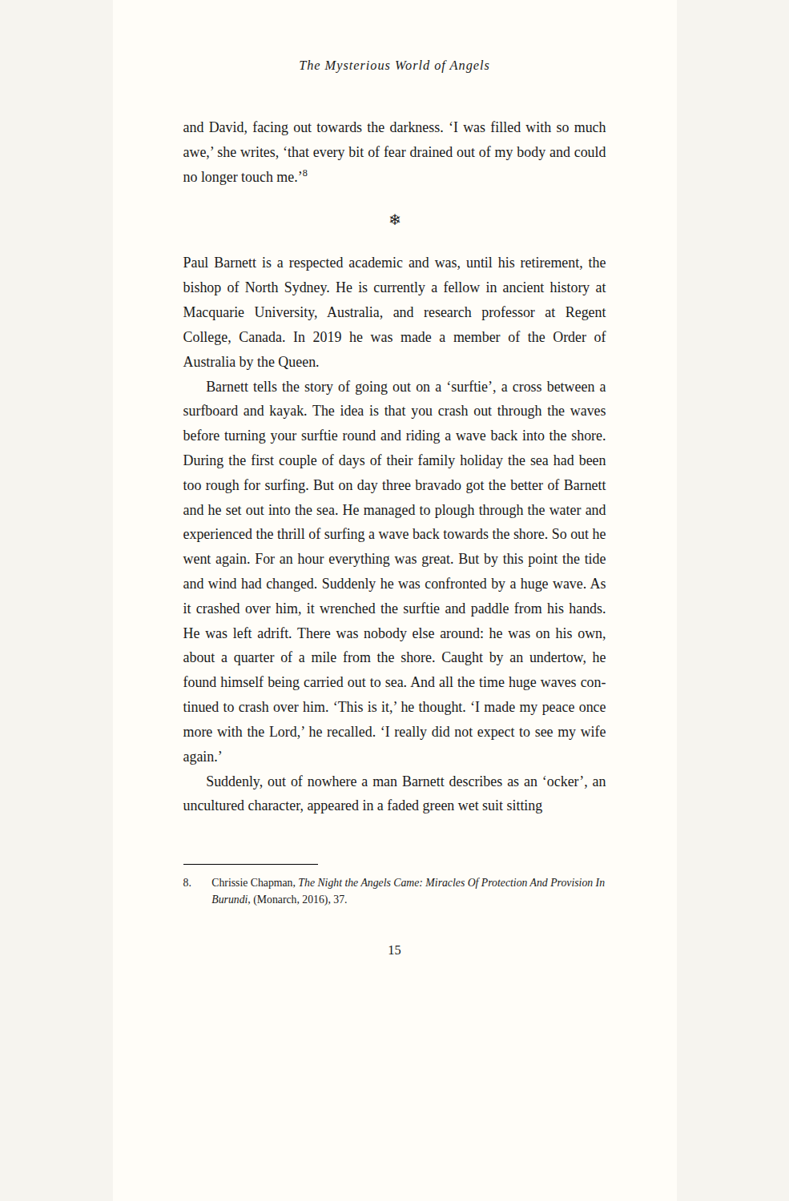The Mysterious World of Angels
and David, facing out towards the darkness. ‘I was filled with so much awe,’ she writes, ‘that every bit of fear drained out of my body and could no longer touch me.’8
❄
Paul Barnett is a respected academic and was, until his retirement, the bishop of North Sydney. He is currently a fellow in ancient history at Macquarie University, Australia, and research professor at Regent College, Canada. In 2019 he was made a member of the Order of Australia by the Queen.
Barnett tells the story of going out on a ‘surftie’, a cross between a surfboard and kayak. The idea is that you crash out through the waves before turning your surftie round and riding a wave back into the shore. During the first couple of days of their family holiday the sea had been too rough for surfing. But on day three bravado got the better of Barnett and he set out into the sea. He managed to plough through the water and experienced the thrill of surfing a wave back towards the shore. So out he went again. For an hour everything was great. But by this point the tide and wind had changed. Suddenly he was confronted by a huge wave. As it crashed over him, it wrenched the surftie and paddle from his hands. He was left adrift. There was nobody else around: he was on his own, about a quarter of a mile from the shore. Caught by an undertow, he found himself being carried out to sea. And all the time huge waves continued to crash over him. ‘This is it,’ he thought. ‘I made my peace once more with the Lord,’ he recalled. ‘I really did not expect to see my wife again.’
Suddenly, out of nowhere a man Barnett describes as an ‘ocker’, an uncultured character, appeared in a faded green wet suit sitting
8. Chrissie Chapman, The Night the Angels Came: Miracles Of Protection And Provision In Burundi, (Monarch, 2016), 37.
15